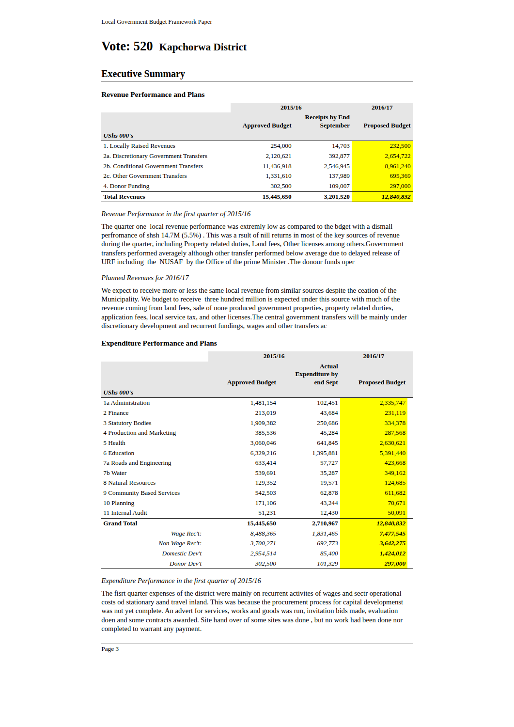Local Government Budget Framework Paper
Vote: 520 Kapchorwa District
Executive Summary
Revenue Performance and Plans
| | 2015/16 | 2016/17 |
| --- | --- | --- |
| | Approved Budget | Receipts by End September | Proposed Budget |
| UShs 000's | | | |
| 1. Locally Raised Revenues | 254,000 | 14,703 | 232,500 |
| 2a. Discretionary Government Transfers | 2,120,621 | 392,877 | 2,654,722 |
| 2b. Conditional Government Transfers | 11,436,918 | 2,546,945 | 8,961,240 |
| 2c. Other Government Transfers | 1,331,610 | 137,989 | 695,369 |
| 4. Donor Funding | 302,500 | 109,007 | 297,000 |
| Total Revenues | 15,445,650 | 3,201,520 | 12,840,832 |
Revenue Performance in the first quarter of 2015/16
The quarter one local revenue performance was extremly low as compared to the bdget with a dismall perfromance of shsh 14.7M (5.5%) . This was a rsult of nill returns in most of the key sources of revenue during the quarter, including Property related duties, Land fees, Other licenses among others.Goverrnment transfers performed averagely although other transfer performed below average due to delayed release of URF including the NUSAF by the Office of the prime Minister .The donour funds oper
Planned Revenues for 2016/17
We expect to receive more or less the same local revenue from similar sources despite the ceation of the Municipality. We budget to receive three hundred million is expected under this source with much of the revenue coming from land fees, sale of none produced government properties, property related durties, application fees, local service tax, and other licenses.The central government transfers will be mainly under discretionary development and recurrent fundings, wages and other transfers ac
Expenditure Performance and Plans
| | 2015/16 | 2016/17 | |
| --- | --- | --- | --- |
| | Approved Budget | Actual Expenditure by end Sept | Proposed Budget | |
| UShs 000's | | | | |
| 1a Administration | 1,481,154 | 102,451 | 2,335,747 | |
| 2 Finance | 213,019 | 43,684 | 231,119 | |
| 3 Statutory Bodies | 1,909,382 | 250,686 | 334,378 | |
| 4 Production and Marketing | 385,536 | 45,284 | 287,568 | |
| 5 Health | 3,060,046 | 641,845 | 2,630,621 | |
| 6 Education | 6,329,216 | 1,395,881 | 5,391,440 | |
| 7a Roads and Engineering | 633,414 | 57,727 | 423,668 | |
| 7b Water | 539,691 | 35,287 | 349,162 | |
| 8 Natural Resources | 129,352 | 19,571 | 124,685 | |
| 9 Community Based Services | 542,503 | 62,878 | 611,682 | |
| 10 Planning | 171,106 | 43,244 | 70,671 | |
| 11 Internal Audit | 51,231 | 12,430 | 50,091 | |
| Grand Total | 15,445,650 | 2,710,967 | 12,840,832 | |
| Wage Rec't: | 8,488,365 | 1,831,465 | 7,477,545 | |
| Non Wage Rec't: | 3,700,271 | 692,773 | 3,642,275 | |
| Domestic Dev't | 2,954,514 | 85,400 | 1,424,012 | |
| Donor Dev't | 302,500 | 101,329 | 297,000 | |
Expenditure Performance in the first quarter of 2015/16
The fisrt quarter expenses of the district were mainly on recurrent activites of wages and sectr operational costs od stationary aand travel inland. This was because the procurement process for capital developmenst was not yet complete. An advert for services, works and goods was run, invitation bids made, evaluation doen and some contracts awarded. Site hand over of some sites was done , but no work had been done nor completed to warrant any payment.
Page 3